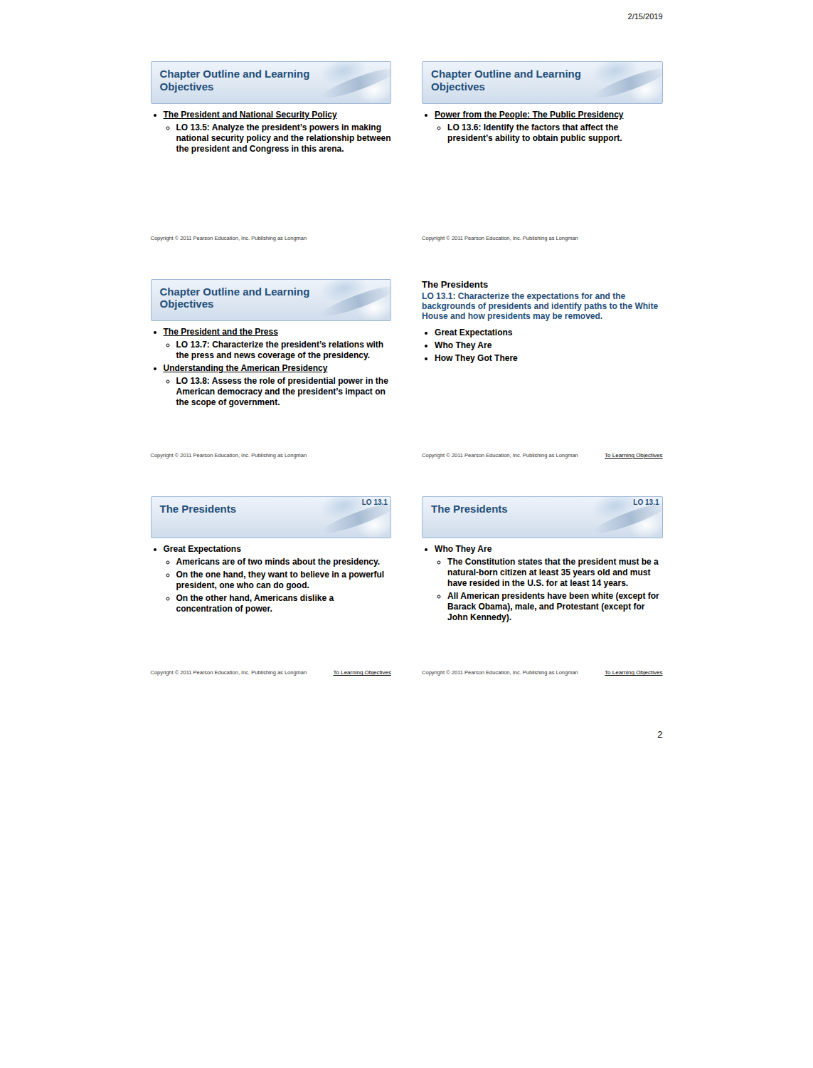2/15/2019
Chapter Outline and Learning
Objectives
The President and National Security Policy
LO 13.5: Analyze the president’s powers in making national security policy and the relationship between the president and Congress in this arena.
Copyright © 2011 Pearson Education, Inc. Publishing as Longman
Chapter Outline and Learning
Objectives
Power from the People: The Public Presidency
LO 13.6: Identify the factors that affect the president’s ability to obtain public support.
Copyright © 2011 Pearson Education, Inc. Publishing as Longman
Chapter Outline and Learning
Objectives
The President and the Press
LO 13.7: Characterize the president’s relations with the press and news coverage of the presidency.
Understanding the American Presidency
LO 13.8: Assess the role of presidential power in the American democracy and the president’s impact on the scope of government.
Copyright © 2011 Pearson Education, Inc. Publishing as Longman
The Presidents
LO 13.1: Characterize the expectations for and the backgrounds of presidents and identify paths to the White House and how presidents may be removed.
Great Expectations
Who They Are
How They Got There
Copyright © 2011 Pearson Education, Inc. Publishing as Longman
To Learning Objectives
LO 13.1
The Presidents
Great Expectations
Americans are of two minds about the presidency.
On the one hand, they want to believe in a powerful president, one who can do good.
On the other hand, Americans dislike a concentration of power.
Copyright © 2011 Pearson Education, Inc. Publishing as Longman
To Learning Objectives
LO 13.1
The Presidents
Who They Are
The Constitution states that the president must be a natural-born citizen at least 35 years old and must have resided in the U.S. for at least 14 years.
All American presidents have been white (except for Barack Obama), male, and Protestant (except for John Kennedy).
Copyright © 2011 Pearson Education, Inc. Publishing as Longman
To Learning Objectives
2